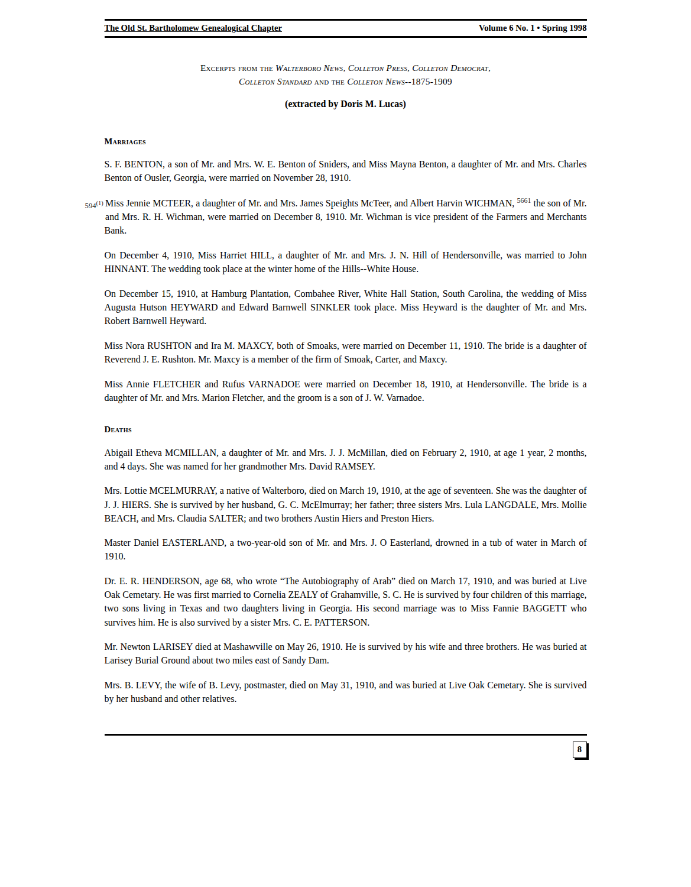The Old St. Bartholomew Genealogical Chapter Volume 6 No. 1 • Spring 1998
Excerpts from the Walterboro News, Colleton Press, Colleton Democrat,
Colleton Standard and the Colleton News--1875-1909
(extracted by Doris M. Lucas)
Marriages
S. F. BENTON, a son of Mr. and Mrs. W. E. Benton of Sniders, and Miss Mayna Benton, a daughter of Mr. and Mrs. Charles Benton of Ousler, Georgia, were married on November 28, 1910.
594(1) Miss Jennie MCTEER, a daughter of Mr. and Mrs. James Speights McTeer, and Albert Harvin WICHMAN, 5661 the son of Mr. and Mrs. R. H. Wichman, were married on December 8, 1910. Mr. Wichman is vice president of the Farmers and Merchants Bank.
On December 4, 1910, Miss Harriet HILL, a daughter of Mr. and Mrs. J. N. Hill of Hendersonville, was married to John HINNANT. The wedding took place at the winter home of the Hills--White House.
On December 15, 1910, at Hamburg Plantation, Combahee River, White Hall Station, South Carolina, the wedding of Miss Augusta Hutson HEYWARD and Edward Barnwell SINKLER took place. Miss Heyward is the daughter of Mr. and Mrs. Robert Barnwell Heyward.
Miss Nora RUSHTON and Ira M. MAXCY, both of Smoaks, were married on December 11, 1910. The bride is a daughter of Reverend J. E. Rushton. Mr. Maxcy is a member of the firm of Smoak, Carter, and Maxcy.
Miss Annie FLETCHER and Rufus VARNADOE were married on December 18, 1910, at Hendersonville. The bride is a daughter of Mr. and Mrs. Marion Fletcher, and the groom is a son of J. W. Varnadoe.
Deaths
Abigail Etheva MCMILLAN, a daughter of Mr. and Mrs. J. J. McMillan, died on February 2, 1910, at age 1 year, 2 months, and 4 days. She was named for her grandmother Mrs. David RAMSEY.
Mrs. Lottie MCELMURRAY, a native of Walterboro, died on March 19, 1910, at the age of seventeen. She was the daughter of J. J. HIERS. She is survived by her husband, G. C. McElmurray; her father; three sisters Mrs. Lula LANGDALE, Mrs. Mollie BEACH, and Mrs. Claudia SALTER; and two brothers Austin Hiers and Preston Hiers.
Master Daniel EASTERLAND, a two-year-old son of Mr. and Mrs. J. O Easterland, drowned in a tub of water in March of 1910.
Dr. E. R. HENDERSON, age 68, who wrote “The Autobiography of Arab” died on March 17, 1910, and was buried at Live Oak Cemetary. He was first married to Cornelia ZEALY of Grahamville, S. C. He is survived by four children of this marriage, two sons living in Texas and two daughters living in Georgia. His second marriage was to Miss Fannie BAGGETT who survives him. He is also survived by a sister Mrs. C. E. PATTERSON.
Mr. Newton LARISEY died at Mashawville on May 26, 1910. He is survived by his wife and three brothers. He was buried at Larisey Burial Ground about two miles east of Sandy Dam.
Mrs. B. LEVY, the wife of B. Levy, postmaster, died on May 31, 1910, and was buried at Live Oak Cemetary. She is survived by her husband and other relatives.
Page 8